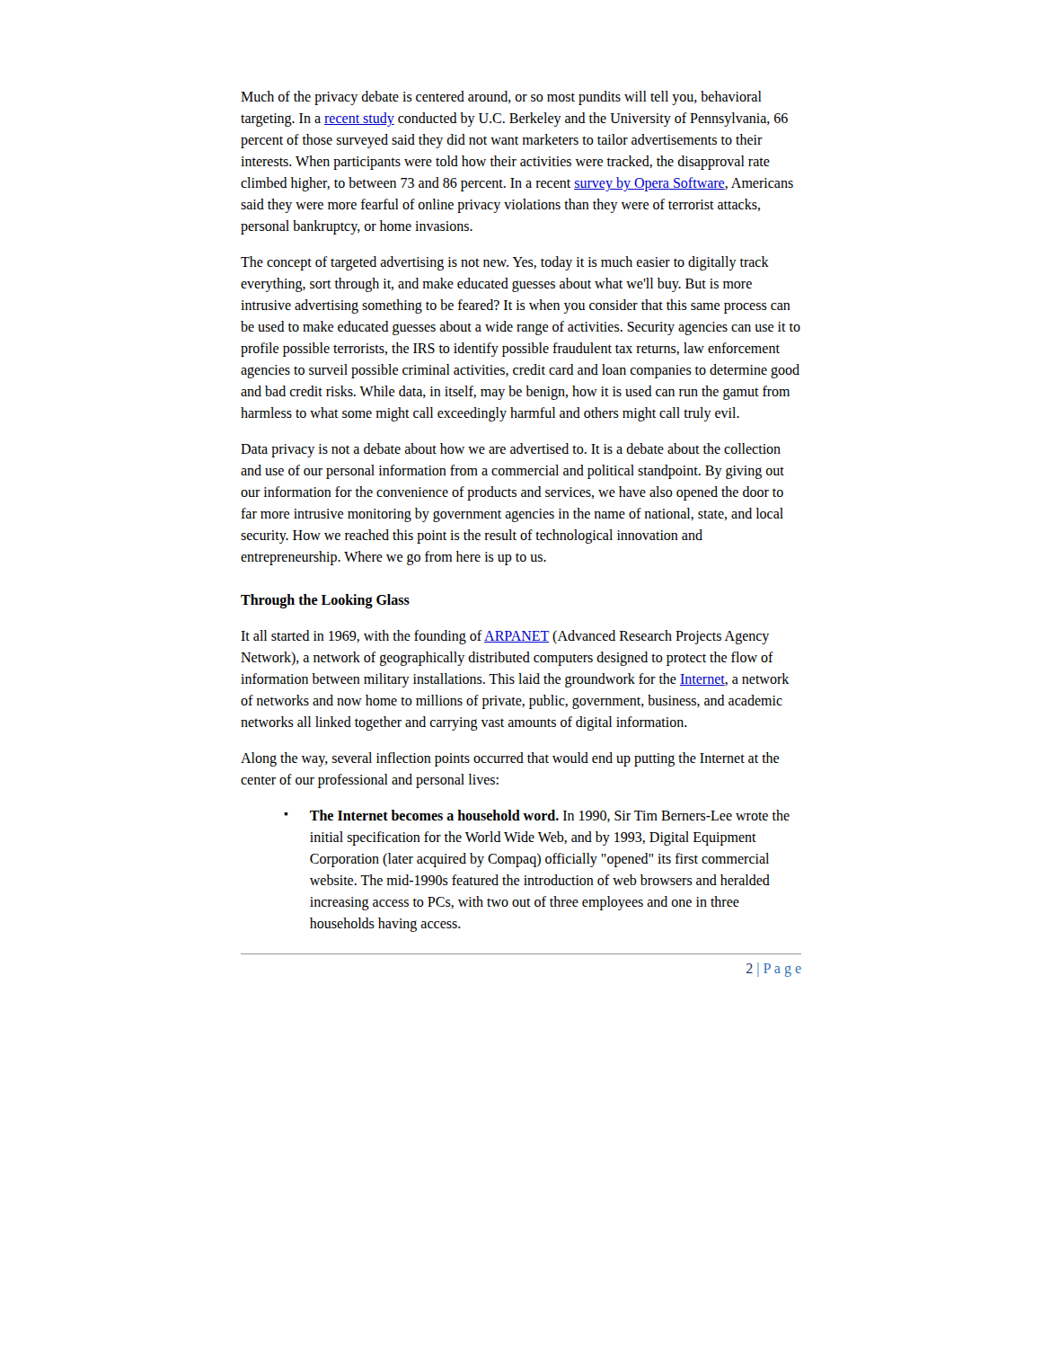Much of the privacy debate is centered around, or so most pundits will tell you, behavioral targeting. In a recent study conducted by U.C. Berkeley and the University of Pennsylvania, 66 percent of those surveyed said they did not want marketers to tailor advertisements to their interests. When participants were told how their activities were tracked, the disapproval rate climbed higher, to between 73 and 86 percent. In a recent survey by Opera Software, Americans said they were more fearful of online privacy violations than they were of terrorist attacks, personal bankruptcy, or home invasions.
The concept of targeted advertising is not new. Yes, today it is much easier to digitally track everything, sort through it, and make educated guesses about what we'll buy. But is more intrusive advertising something to be feared? It is when you consider that this same process can be used to make educated guesses about a wide range of activities. Security agencies can use it to profile possible terrorists, the IRS to identify possible fraudulent tax returns, law enforcement agencies to surveil possible criminal activities, credit card and loan companies to determine good and bad credit risks. While data, in itself, may be benign, how it is used can run the gamut from harmless to what some might call exceedingly harmful and others might call truly evil.
Data privacy is not a debate about how we are advertised to. It is a debate about the collection and use of our personal information from a commercial and political standpoint. By giving out our information for the convenience of products and services, we have also opened the door to far more intrusive monitoring by government agencies in the name of national, state, and local security. How we reached this point is the result of technological innovation and entrepreneurship. Where we go from here is up to us.
Through the Looking Glass
It all started in 1969, with the founding of ARPANET (Advanced Research Projects Agency Network), a network of geographically distributed computers designed to protect the flow of information between military installations. This laid the groundwork for the Internet, a network of networks and now home to millions of private, public, government, business, and academic networks all linked together and carrying vast amounts of digital information.
Along the way, several inflection points occurred that would end up putting the Internet at the center of our professional and personal lives:
The Internet becomes a household word. In 1990, Sir Tim Berners-Lee wrote the initial specification for the World Wide Web, and by 1993, Digital Equipment Corporation (later acquired by Compaq) officially "opened" its first commercial website. The mid-1990s featured the introduction of web browsers and heralded increasing access to PCs, with two out of three employees and one in three households having access.
2 | P a g e